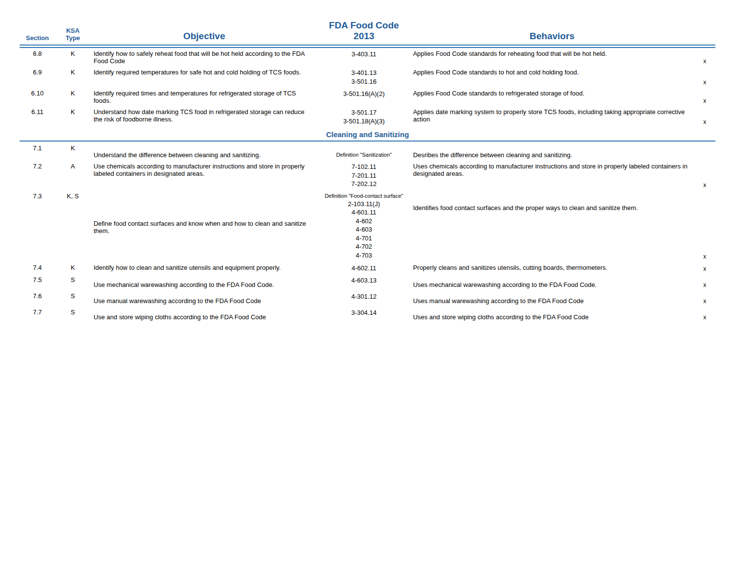| Section | KSA Type | Objective | FDA Food Code 2013 | Behaviors | |
| --- | --- | --- | --- | --- | --- |
| 6.8 | K | Identify how to safely reheat food that will be hot held according to the FDA Food Code | 3-403.11 | Applies Food Code standards for reheating food that will be hot held. | x |
| 6.9 | K | Identify required temperatures for safe hot and cold holding of TCS foods. | 3-401.13 3-501.16 | Applies Food Code standards to hot and cold holding food. | x |
| 6.10 | K | Identify required times and temperatures for refrigerated storage of TCS foods. | 3-501.16(A)(2) | Applies Food Code standards to refrigerated storage of food. | x |
| 6.11 | K | Understand how date marking TCS food in refrigerated storage can reduce the risk of foodborne illness. | 3-501.17 3-501.18(A)(3) | Applies date marking system to properly store TCS foods, including taking appropriate corrective action | x |
| Cleaning and Sanitizing |
| 7.1 | K | Understand the difference between cleaning and sanitizing. | Definition "Sanitization" | Desribes the difference between cleaning and sanitizing. | |
| 7.2 | A | Use chemicals according to manufacturer instructions and store in properly labeled containers in designated areas. | 7-102.11 7-201.11 7-202.12 | Uses chemicals according to manufacturer instructions and store in properly labeled containers in designated areas. | x |
| 7.3 | K, S | Define food contact surfaces and know when and how to clean and sanitize them. | Definition "Food-contact surface" 2-103.11(J) 4-601.11 4-602 4-603 4-701 4-702 4-703 | Identifies food contact surfaces and the proper ways to clean and sanitize them. | x |
| 7.4 | K | Identify how to clean and sanitize utensils and equipment properly. | 4-602.11 | Properly cleans and sanitizes utensils, cutting boards, thermometers. | x |
| 7.5 | S | Use mechanical warewashing according to the FDA Food Code. | 4-603.13 | Uses mechanical warewashing according to the FDA Food Code. | x |
| 7.6 | S | Use manual warewashing according to the FDA Food Code | 4-301.12 | Uses manual warewashing according to the FDA Food Code | x |
| 7.7 | S | Use and store wiping cloths according to the FDA Food Code | 3-304.14 | Uses and store wiping cloths according to the FDA Food Code | x |